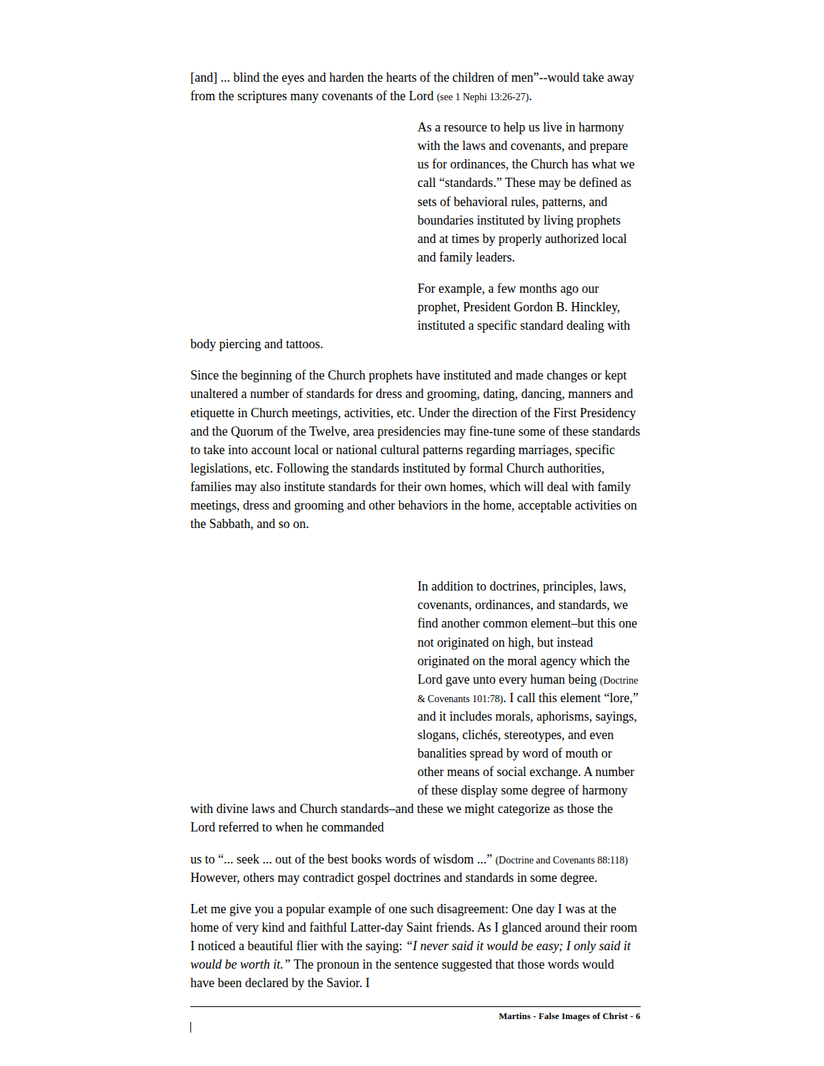[and] ... blind the eyes and harden the hearts of the children of men”--would take away from the scriptures many covenants of the Lord (see 1 Nephi 13:26-27).
As a resource to help us live in harmony with the laws and covenants, and prepare us for ordinances, the Church has what we call “standards.” These may be defined as sets of behavioral rules, patterns, and boundaries instituted by living prophets and at times by properly authorized local and family leaders.
For example, a few months ago our prophet, President Gordon B. Hinckley, instituted a specific standard dealing with body piercing and tattoos.
Since the beginning of the Church prophets have instituted and made changes or kept unaltered a number of standards for dress and grooming, dating, dancing, manners and etiquette in Church meetings, activities, etc. Under the direction of the First Presidency and the Quorum of the Twelve, area presidencies may fine-tune some of these standards to take into account local or national cultural patterns regarding marriages, specific legislations, etc. Following the standards instituted by formal Church authorities, families may also institute standards for their own homes, which will deal with family meetings, dress and grooming and other behaviors in the home, acceptable activities on the Sabbath, and so on.
In addition to doctrines, principles, laws, covenants, ordinances, and standards, we find another common element–but this one not originated on high, but instead originated on the moral agency which the Lord gave unto every human being (Doctrine & Covenants 101:78). I call this element “lore,” and it includes morals, aphorisms, sayings, slogans, clichés, stereotypes, and even banalities spread by word of mouth or other means of social exchange. A number of these display some degree of harmony with divine laws and Church standards–and these we might categorize as those the Lord referred to when he commanded
us to “... seek ... out of the best books words of wisdom ...” (Doctrine and Covenants 88:118) However, others may contradict gospel doctrines and standards in some degree.
Let me give you a popular example of one such disagreement: One day I was at the home of very kind and faithful Latter-day Saint friends. As I glanced around their room I noticed a beautiful flier with the saying: “I never said it would be easy; I only said it would be worth it.” The pronoun in the sentence suggested that those words would have been declared by the Savior. I
Martins - False Images of Christ - 6